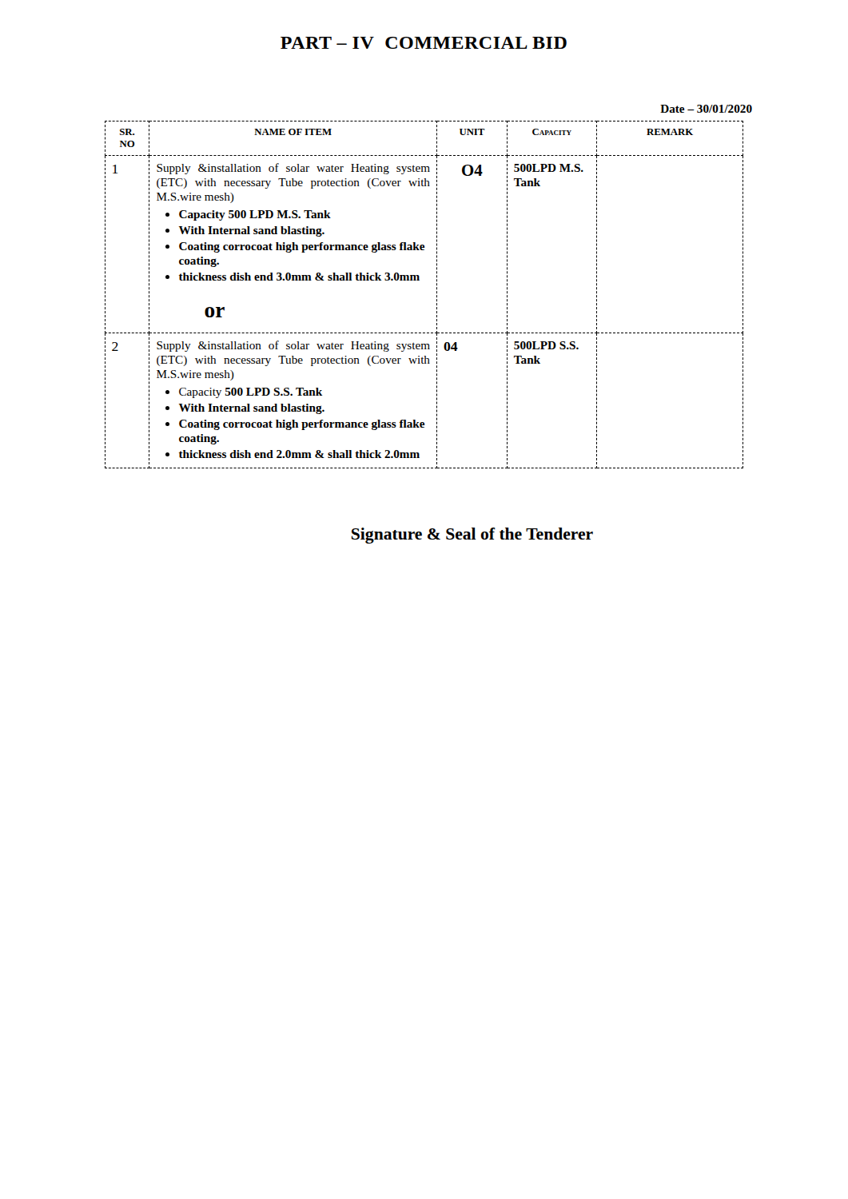PART – IV COMMERCIAL BID
Date – 30/01/2020
| SR. NO | NAME OF ITEM | UNIT | Capacity | REMARK |
| --- | --- | --- | --- | --- |
| 1 | Supply &installation of solar water Heating system (ETC) with necessary Tube protection (Cover with M.S.wire mesh) Capacity 500 LPD M.S. Tank With Internal sand blasting. Coating corrocoat high performance glass flake coating. thickness dish end 3.0mm & shall thick 3.0mm or | O4 | 500LPD M.S. Tank | |
| 2 | Supply &installation of solar water Heating system (ETC) with necessary Tube protection (Cover with M.S.wire mesh) Capacity 500 LPD S.S. Tank With Internal sand blasting. Coating corrocoat high performance glass flake coating. thickness dish end 2.0mm & shall thick 2.0mm | 04 | 500LPD S.S. Tank | |
Signature & Seal of the Tenderer